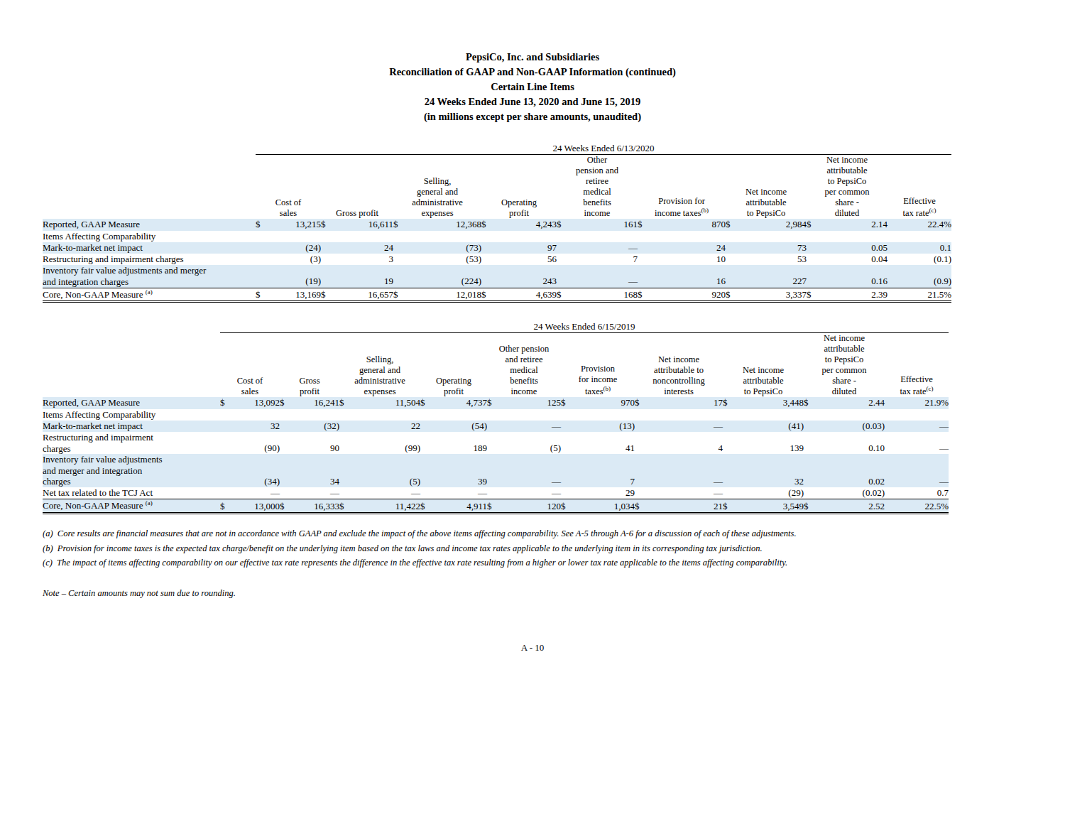PepsiCo, Inc. and Subsidiaries
Reconciliation of GAAP and Non-GAAP Information (continued)
Certain Line Items
24 Weeks Ended June 13, 2020 and June 15, 2019
(in millions except per share amounts, unaudited)
| | 24 Weeks Ended 6/13/2020 | |
| | Cost of sales | Gross profit | Selling, general and administrative expenses | Operating profit | Other pension and retiree medical benefits income | Provision for income taxes (b) | Net income attributable to PepsiCo | Net income attributable to PepsiCo per common share - diluted | Effective tax rate (c) |
| Reported, GAAP Measure | $ | 13,215 | $ | 16,611 | $ | 12,368 | $ | 4,243 | $ | 161 | $ | 870 | $ | 2,984 | $ | 2.14 | 22.4% |
| Items Affecting Comparability | | | | | | | | | | | | | | | | | |
| Mark-to-market net impact | | (24) | | 24 | | (73) | | 97 | | — | | 24 | | 73 | | 0.05 | 0.1 |
| Restructuring and impairment charges | | (3) | | 3 | | (53) | | 56 | | 7 | | 10 | | 53 | | 0.04 | (0.1) |
| Inventory fair value adjustments and merger and integration charges | | (19) | | 19 | | (224) | | 243 | | — | | 16 | | 227 | | 0.16 | (0.9) |
| Core, Non-GAAP Measure (a) | $ | 13,169 | $ | 16,657 | $ | 12,018 | $ | 4,639 | $ | 168 | $ | 920 | $ | 3,337 | $ | 2.39 | 21.5% |
| | 24 Weeks Ended 6/15/2019 | |
| | Cost of sales | Gross profit | Selling, general and administrative expenses | Operating profit | Other pension and retiree medical benefits income | Provision for income taxes (b) | Net income attributable to noncontrolling interests | Net income attributable to PepsiCo | Net income attributable to PepsiCo per common share - diluted | Effective tax rate (c) |
| Reported, GAAP Measure | $ | 13,092 | $ | 16,241 | $ | 11,504 | $ | 4,737 | $ | 125 | $ | 970 | $ | 17 | $ | 3,448 | $ | 2.44 | 21.9% |
| Items Affecting Comparability | | | | | | | | | | | | | | | | | | | |
| Mark-to-market net impact | | 32 | | (32) | | 22 | | (54) | | — | | (13) | | — | | (41) | | (0.03) | — |
| Restructuring and impairment charges | | (90) | | 90 | | (99) | | 189 | | (5) | | 41 | | 4 | | 139 | | 0.10 | — |
| Inventory fair value adjustments and merger and integration charges | | (34) | | 34 | | (5) | | 39 | | — | | 7 | | — | | 32 | | 0.02 | — |
| Net tax related to the TCJ Act | | — | | — | | — | | — | | — | | 29 | | — | | (29) | | (0.02) | 0.7 |
| Core, Non-GAAP Measure (a) | $ | 13,000 | $ | 16,333 | $ | 11,422 | $ | 4,911 | $ | 120 | $ | 1,034 | $ | 21 | $ | 3,549 | $ | 2.52 | 22.5% |
(a) Core results are financial measures that are not in accordance with GAAP and exclude the impact of the above items affecting comparability. See A-5 through A-6 for a discussion of each of these adjustments.
(b) Provision for income taxes is the expected tax charge/benefit on the underlying item based on the tax laws and income tax rates applicable to the underlying item in its corresponding tax jurisdiction.
(c) The impact of items affecting comparability on our effective tax rate represents the difference in the effective tax rate resulting from a higher or lower tax rate applicable to the items affecting comparability.
Note – Certain amounts may not sum due to rounding.
A - 10